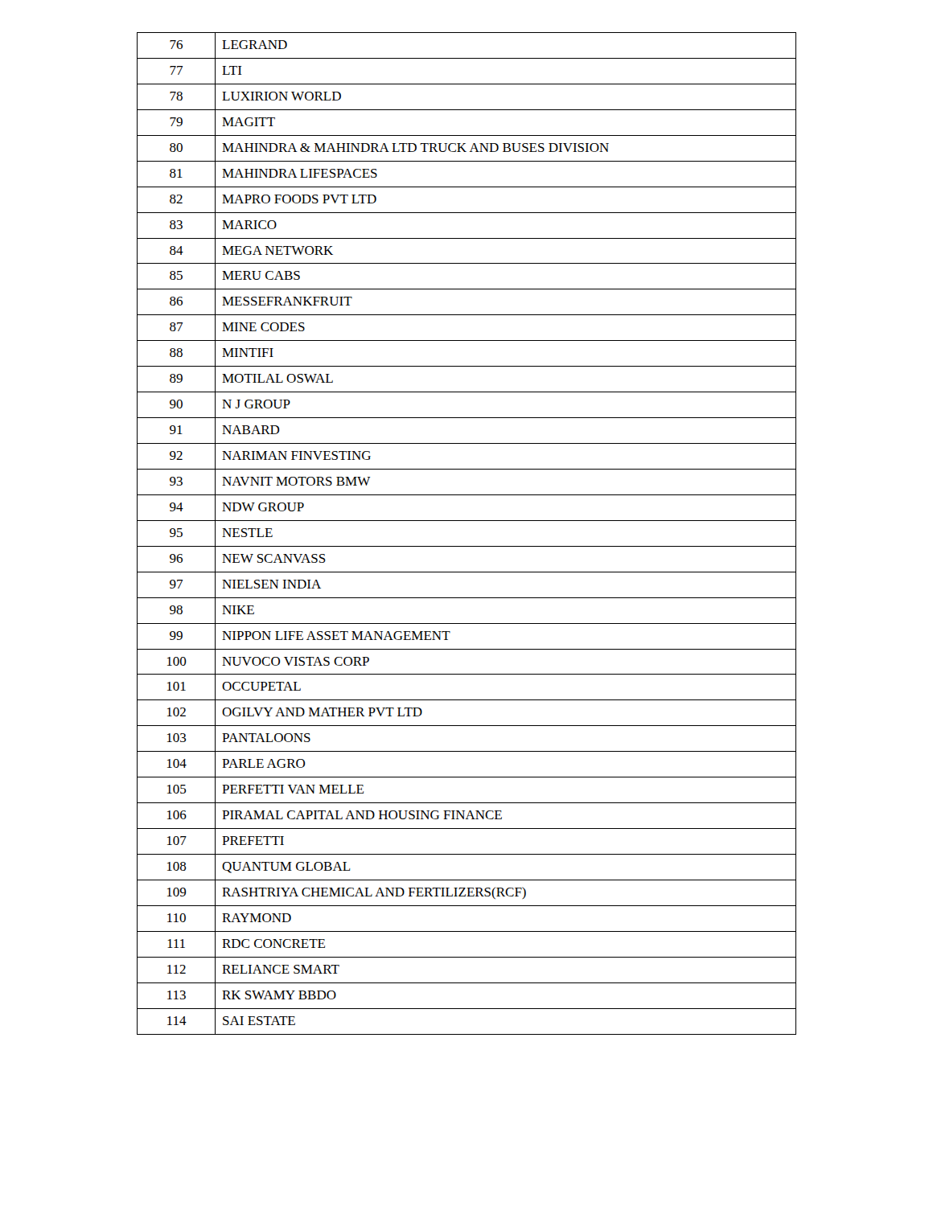| 76 | LEGRAND |
| 77 | LTI |
| 78 | LUXIRION WORLD |
| 79 | MAGITT |
| 80 | MAHINDRA & MAHINDRA LTD TRUCK AND BUSES DIVISION |
| 81 | MAHINDRA LIFESPACES |
| 82 | MAPRO FOODS PVT LTD |
| 83 | MARICO |
| 84 | MEGA NETWORK |
| 85 | MERU CABS |
| 86 | MESSEFRANKFRUIT |
| 87 | MINE CODES |
| 88 | MINTIFI |
| 89 | MOTILAL OSWAL |
| 90 | N J GROUP |
| 91 | NABARD |
| 92 | NARIMAN FINVESTING |
| 93 | NAVNIT MOTORS BMW |
| 94 | NDW GROUP |
| 95 | NESTLE |
| 96 | NEW SCANVASS |
| 97 | NIELSEN INDIA |
| 98 | NIKE |
| 99 | NIPPON LIFE ASSET MANAGEMENT |
| 100 | NUVOCO VISTAS CORP |
| 101 | OCCUPETAL |
| 102 | OGILVY AND MATHER PVT LTD |
| 103 | PANTALOONS |
| 104 | PARLE AGRO |
| 105 | PERFETTI VAN MELLE |
| 106 | PIRAMAL CAPITAL AND HOUSING FINANCE |
| 107 | PREFETTI |
| 108 | QUANTUM GLOBAL |
| 109 | RASHTRIYA CHEMICAL AND FERTILIZERS(RCF) |
| 110 | RAYMOND |
| 111 | RDC CONCRETE |
| 112 | RELIANCE SMART |
| 113 | RK SWAMY BBDO |
| 114 | SAI ESTATE |